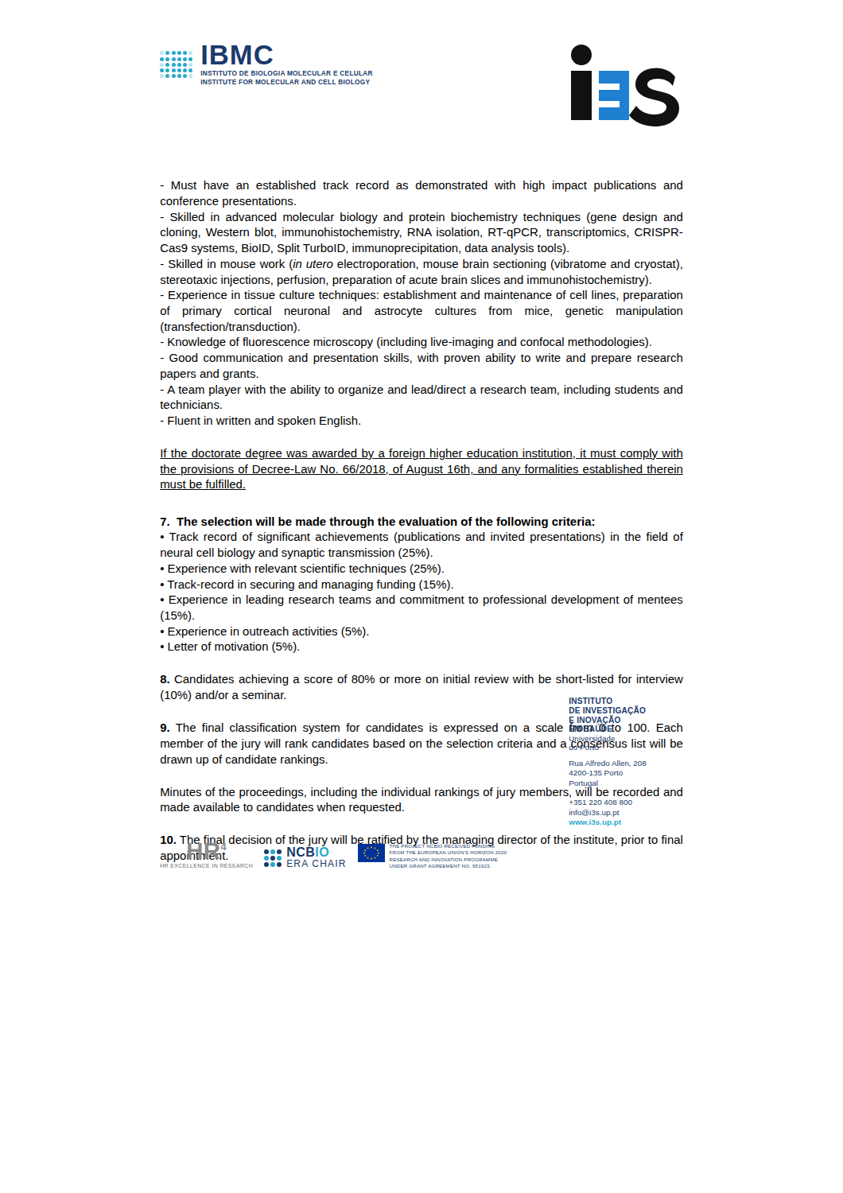IBMC
INSTITUTO DE BIOLOGIA MOLECULAR E CELULAR
INSTITUTE FOR MOLECULAR AND CELL BIOLOGY
- Must have an established track record as demonstrated with high impact publications and conference presentations.
- Skilled in advanced molecular biology and protein biochemistry techniques (gene design and cloning, Western blot, immunohistochemistry, RNA isolation, RT-qPCR, transcriptomics, CRISPR-Cas9 systems, BioID, Split TurboID, immunoprecipitation, data analysis tools).
- Skilled in mouse work (in utero electroporation, mouse brain sectioning (vibratome and cryostat), stereotaxic injections, perfusion, preparation of acute brain slices and immunohistochemistry).
- Experience in tissue culture techniques: establishment and maintenance of cell lines, preparation of primary cortical neuronal and astrocyte cultures from mice, genetic manipulation (transfection/transduction).
- Knowledge of fluorescence microscopy (including live-imaging and confocal methodologies).
- Good communication and presentation skills, with proven ability to write and prepare research papers and grants.
- A team player with the ability to organize and lead/direct a research team, including students and technicians.
- Fluent in written and spoken English.
If the doctorate degree was awarded by a foreign higher education institution, it must comply with the provisions of Decree-Law No. 66/2018, of August 16th, and any formalities established therein must be fulfilled.
7. The selection will be made through the evaluation of the following criteria:
• Track record of significant achievements (publications and invited presentations) in the field of neural cell biology and synaptic transmission (25%).
• Experience with relevant scientific techniques (25%).
• Track-record in securing and managing funding (15%).
• Experience in leading research teams and commitment to professional development of mentees (15%).
• Experience in outreach activities (5%).
• Letter of motivation (5%).
8. Candidates achieving a score of 80% or more on initial review with be short-listed for interview (10%) and/or a seminar.
9. The final classification system for candidates is expressed on a scale from 0 to 100. Each member of the jury will rank candidates based on the selection criteria and a consensus list will be drawn up of candidate rankings.
Minutes of the proceedings, including the individual rankings of jury members, will be recorded and made available to candidates when requested.
10. The final decision of the jury will be ratified by the managing director of the institute, prior to final appointment.
Instituto
de Investigação
e Inovação
em Saúde
Universidade
do Porto
Rua Alfredo Allen, 208
4200-135 Porto
Portugal
+351 220 408 800
info@i3s.up.pt
www.i3s.up.pt
HR4
HR EXCELLENCE IN RESEARCH
NCBIO
ERA CHAIR
The project NCBIO received funding
from the European Union's Horizon 2020
research and innovation programme
under grant agreement no. 951923.